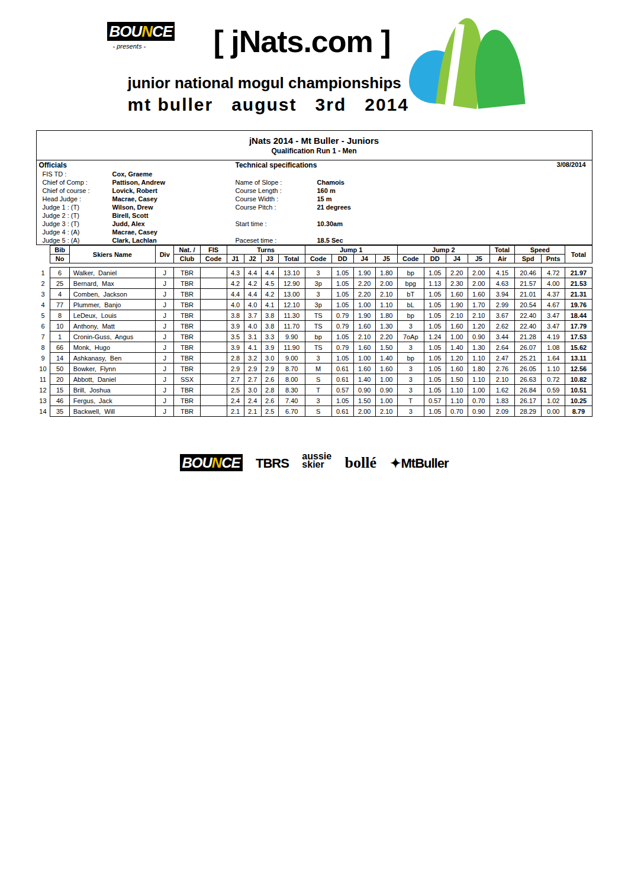BOUNCE
- presents -
[ jNats.com ]
junior national mogul championships
mt buller august 3rd 2014
jNats 2014 - Mt Buller - Juniors
Qualification Run 1 - Men
| Officials | Technical specifications | 3/08/2014 |
| FIS TD : | Cox, Graeme | | | |
| Chief of Comp : | Pattison, Andrew | Name of Slope : | Chamois | |
| Chief of course : | Lovick, Robert | Course Length : | 160 m | |
| Head Judge : | Macrae, Casey | Course Width : | 15 m | |
| Judge 1 : (T) | Wilson, Drew | Course Pitch : | 21 degrees | |
| Judge 2 : (T) | Birell, Scott | | | |
| Judge 3 : (T) | Judd, Alex | Start time : | 10.30am | |
| Judge 4 : (A) | Macrae, Casey | | | |
| Judge 5 : (A) | Clark, Lachlan | Paceset time : | 18.5 Sec | |
| | Bib | Skiers Name | Div | Nat. / | FIS | Turns | Jump 1 | Jump 2 | Total | Speed | Total |
| --- | --- | --- | --- | --- | --- | --- | --- | --- | --- | --- | --- |
| No | Club | Code | J1 | J2 | J3 | Total | Code | DD | J4 | J5 | Code | DD | J4 | J5 | Air | Spd | Pnts |
| 1 | 6 | Walker, Daniel | J | TBR | | 4.3 | 4.4 | 4.4 | 13.10 | 3 | 1.05 | 1.90 | 1.80 | bp | 1.05 | 2.20 | 2.00 | 4.15 | 20.46 | 4.72 | 21.97 |
| 2 | 25 | Bernard, Max | J | TBR | | 4.2 | 4.2 | 4.5 | 12.90 | 3p | 1.05 | 2.20 | 2.00 | bpg | 1.13 | 2.30 | 2.00 | 4.63 | 21.57 | 4.00 | 21.53 |
| 3 | 4 | Comben, Jackson | J | TBR | | 4.4 | 4.4 | 4.2 | 13.00 | 3 | 1.05 | 2.20 | 2.10 | bT | 1.05 | 1.60 | 1.60 | 3.94 | 21.01 | 4.37 | 21.31 |
| 4 | 77 | Plummer, Banjo | J | TBR | | 4.0 | 4.0 | 4.1 | 12.10 | 3p | 1.05 | 1.00 | 1.10 | bL | 1.05 | 1.90 | 1.70 | 2.99 | 20.54 | 4.67 | 19.76 |
| 5 | 8 | LeDeux, Louis | J | TBR | | 3.8 | 3.7 | 3.8 | 11.30 | TS | 0.79 | 1.90 | 1.80 | bp | 1.05 | 2.10 | 2.10 | 3.67 | 22.40 | 3.47 | 18.44 |
| 6 | 10 | Anthony, Matt | J | TBR | | 3.9 | 4.0 | 3.8 | 11.70 | TS | 0.79 | 1.60 | 1.30 | 3 | 1.05 | 1.60 | 1.20 | 2.62 | 22.40 | 3.47 | 17.79 |
| 7 | 1 | Cronin-Guss, Angus | J | TBR | | 3.5 | 3.1 | 3.3 | 9.90 | bp | 1.05 | 2.10 | 2.20 | 7oAp | 1.24 | 1.00 | 0.90 | 3.44 | 21.28 | 4.19 | 17.53 |
| 8 | 66 | Monk, Hugo | J | TBR | | 3.9 | 4.1 | 3.9 | 11.90 | TS | 0.79 | 1.60 | 1.50 | 3 | 1.05 | 1.40 | 1.30 | 2.64 | 26.07 | 1.08 | 15.62 |
| 9 | 14 | Ashkanasy, Ben | J | TBR | | 2.8 | 3.2 | 3.0 | 9.00 | 3 | 1.05 | 1.00 | 1.40 | bp | 1.05 | 1.20 | 1.10 | 2.47 | 25.21 | 1.64 | 13.11 |
| 10 | 50 | Bowker, Flynn | J | TBR | | 2.9 | 2.9 | 2.9 | 8.70 | M | 0.61 | 1.60 | 1.60 | 3 | 1.05 | 1.60 | 1.80 | 2.76 | 26.05 | 1.10 | 12.56 |
| 11 | 20 | Abbott, Daniel | J | SSX | | 2.7 | 2.7 | 2.6 | 8.00 | S | 0.61 | 1.40 | 1.00 | 3 | 1.05 | 1.50 | 1.10 | 2.10 | 26.63 | 0.72 | 10.82 |
| 12 | 15 | Brill, Joshua | J | TBR | | 2.5 | 3.0 | 2.8 | 8.30 | T | 0.57 | 0.90 | 0.90 | 3 | 1.05 | 1.10 | 1.00 | 1.62 | 26.84 | 0.59 | 10.51 |
| 13 | 46 | Fergus, Jack | J | TBR | | 2.4 | 2.4 | 2.6 | 7.40 | 3 | 1.05 | 1.50 | 1.00 | T | 0.57 | 1.10 | 0.70 | 1.83 | 26.17 | 1.02 | 10.25 |
| 14 | 35 | Backwell, Will | J | TBR | | 2.1 | 2.1 | 2.5 | 6.70 | S | 0.61 | 2.00 | 2.10 | 3 | 1.05 | 0.70 | 0.90 | 2.09 | 28.29 | 0.00 | 8.79 |
BOUNCE TBRS aussie
skier bollé ✦MtBuller